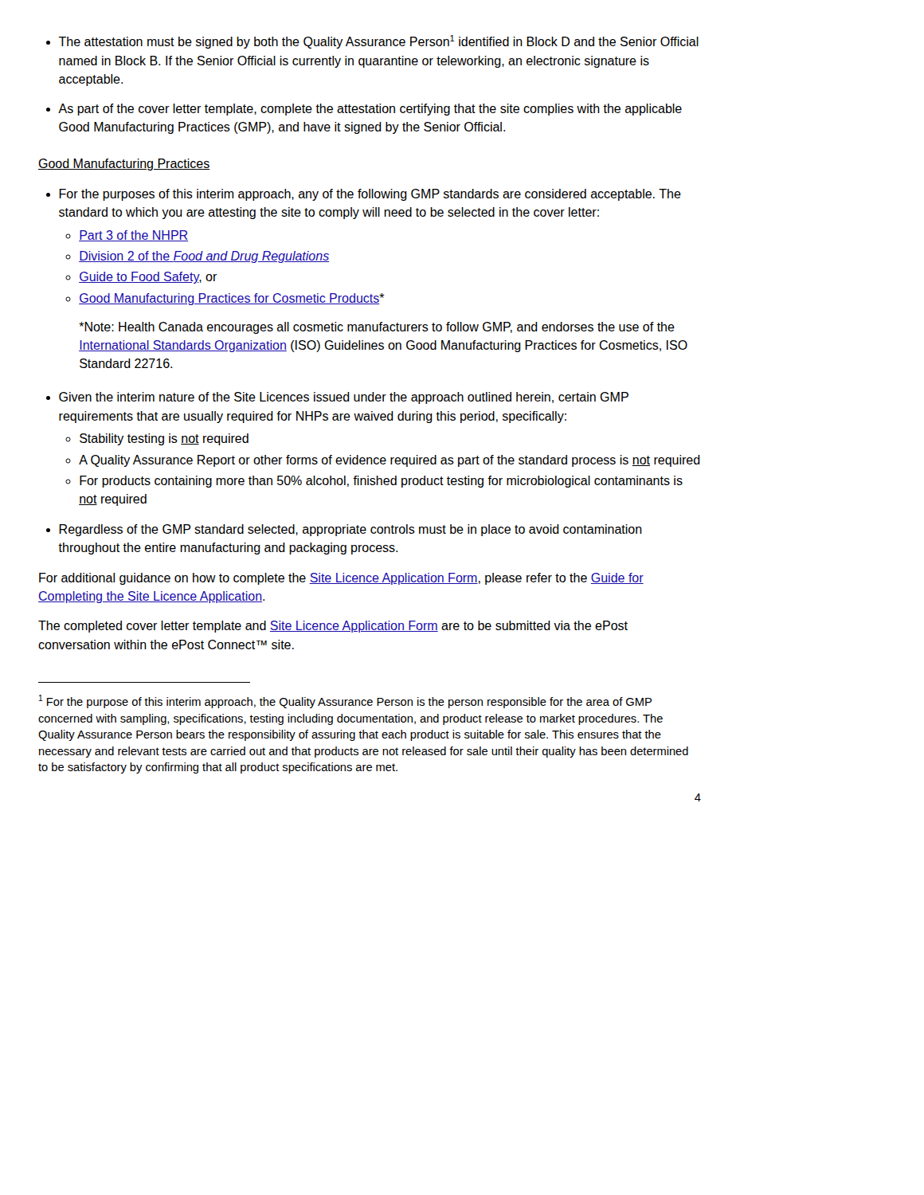The attestation must be signed by both the Quality Assurance Person1 identified in Block D and the Senior Official named in Block B. If the Senior Official is currently in quarantine or teleworking, an electronic signature is acceptable.
As part of the cover letter template, complete the attestation certifying that the site complies with the applicable Good Manufacturing Practices (GMP), and have it signed by the Senior Official.
Good Manufacturing Practices
For the purposes of this interim approach, any of the following GMP standards are considered acceptable. The standard to which you are attesting the site to comply will need to be selected in the cover letter:
Part 3 of the NHPR
Division 2 of the Food and Drug Regulations
Guide to Food Safety, or
Good Manufacturing Practices for Cosmetic Products*
*Note: Health Canada encourages all cosmetic manufacturers to follow GMP, and endorses the use of the International Standards Organization (ISO) Guidelines on Good Manufacturing Practices for Cosmetics, ISO Standard 22716.
Given the interim nature of the Site Licences issued under the approach outlined herein, certain GMP requirements that are usually required for NHPs are waived during this period, specifically:
Stability testing is not required
A Quality Assurance Report or other forms of evidence required as part of the standard process is not required
For products containing more than 50% alcohol, finished product testing for microbiological contaminants is not required
Regardless of the GMP standard selected, appropriate controls must be in place to avoid contamination throughout the entire manufacturing and packaging process.
For additional guidance on how to complete the Site Licence Application Form, please refer to the Guide for Completing the Site Licence Application.
The completed cover letter template and Site Licence Application Form are to be submitted via the ePost conversation within the ePost Connect™ site.
1 For the purpose of this interim approach, the Quality Assurance Person is the person responsible for the area of GMP concerned with sampling, specifications, testing including documentation, and product release to market procedures. The Quality Assurance Person bears the responsibility of assuring that each product is suitable for sale. This ensures that the necessary and relevant tests are carried out and that products are not released for sale until their quality has been determined to be satisfactory by confirming that all product specifications are met.
4